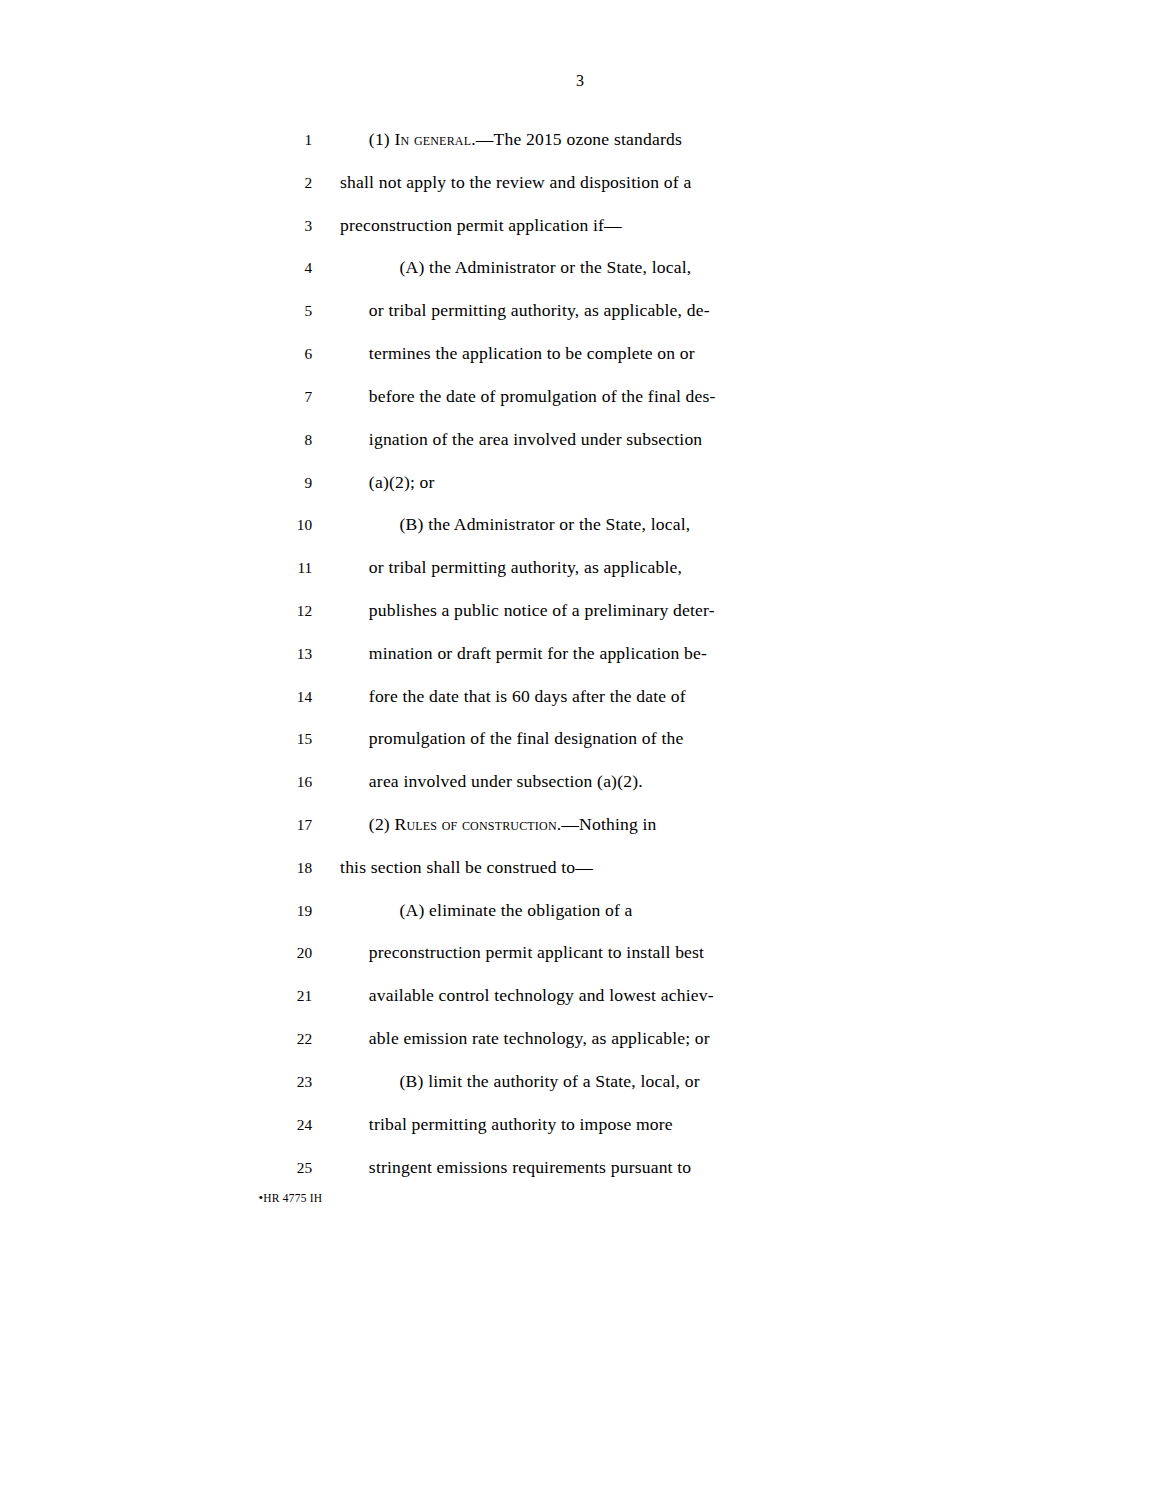3
| 1 | (1) I n general .—The 2015 ozone standards |
| 2 | shall not apply to the review and disposition of a |
| 3 | preconstruction permit application if— |
| 4 | (A) the Administrator or the State, local, |
| 5 | or tribal permitting authority, as applicable, de- |
| 6 | termines the application to be complete on or |
| 7 | before the date of promulgation of the final des- |
| 8 | ignation of the area involved under subsection |
| 9 | (a)(2); or |
| 10 | (B) the Administrator or the State, local, |
| 11 | or tribal permitting authority, as applicable, |
| 12 | publishes a public notice of a preliminary deter- |
| 13 | mination or draft permit for the application be- |
| 14 | fore the date that is 60 days after the date of |
| 15 | promulgation of the final designation of the |
| 16 | area involved under subsection (a)(2). |
| 17 | (2) R ules of construction .—Nothing in |
| 18 | this section shall be construed to— |
| 19 | (A) eliminate the obligation of a |
| 20 | preconstruction permit applicant to install best |
| 21 | available control technology and lowest achiev- |
| 22 | able emission rate technology, as applicable; or |
| 23 | (B) limit the authority of a State, local, or |
| 24 | tribal permitting authority to impose more |
| 25 | stringent emissions requirements pursuant to |
•HR 4775 IH